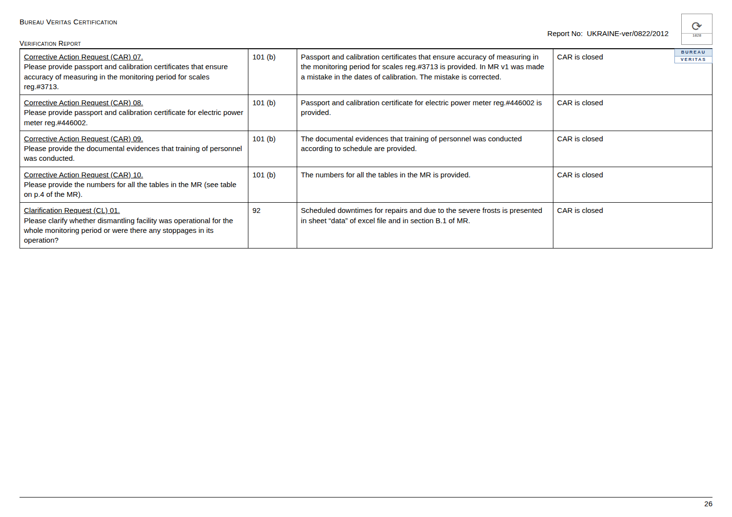Bureau Veritas Certification
Report No: UKRAINE-ver/0822/2012
⟳
1828
Verification Report
BUREAU
VERITAS
| Corrective Action Request (CAR) 07. Please provide passport and calibration certificates that ensure accuracy of measuring in the monitoring period for scales reg.#3713. | 101 (b) | Passport and calibration certificates that ensure accuracy of measuring in the monitoring period for scales reg.#3713 is provided. In MR v1 was made a mistake in the dates of calibration. The mistake is corrected. | CAR is closed |
| Corrective Action Request (CAR) 08. Please provide passport and calibration certificate for electric power meter reg.#446002. | 101 (b) | Passport and calibration certificate for electric power meter reg.#446002 is provided. | CAR is closed |
| Corrective Action Request (CAR) 09. Please provide the documental evidences that training of personnel was conducted. | 101 (b) | The documental evidences that training of personnel was conducted according to schedule are provided. | CAR is closed |
| Corrective Action Request (CAR) 10. Please provide the numbers for all the tables in the MR (see table on p.4 of the MR). | 101 (b) | The numbers for all the tables in the MR is provided. | CAR is closed |
| Clarification Request (CL) 01. Please clarify whether dismantling facility was operational for the whole monitoring period or were there any stoppages in its operation? | 92 | Scheduled downtimes for repairs and due to the severe frosts is presented in sheet “data” of excel file and in section B.1 of MR. | CAR is closed |
26